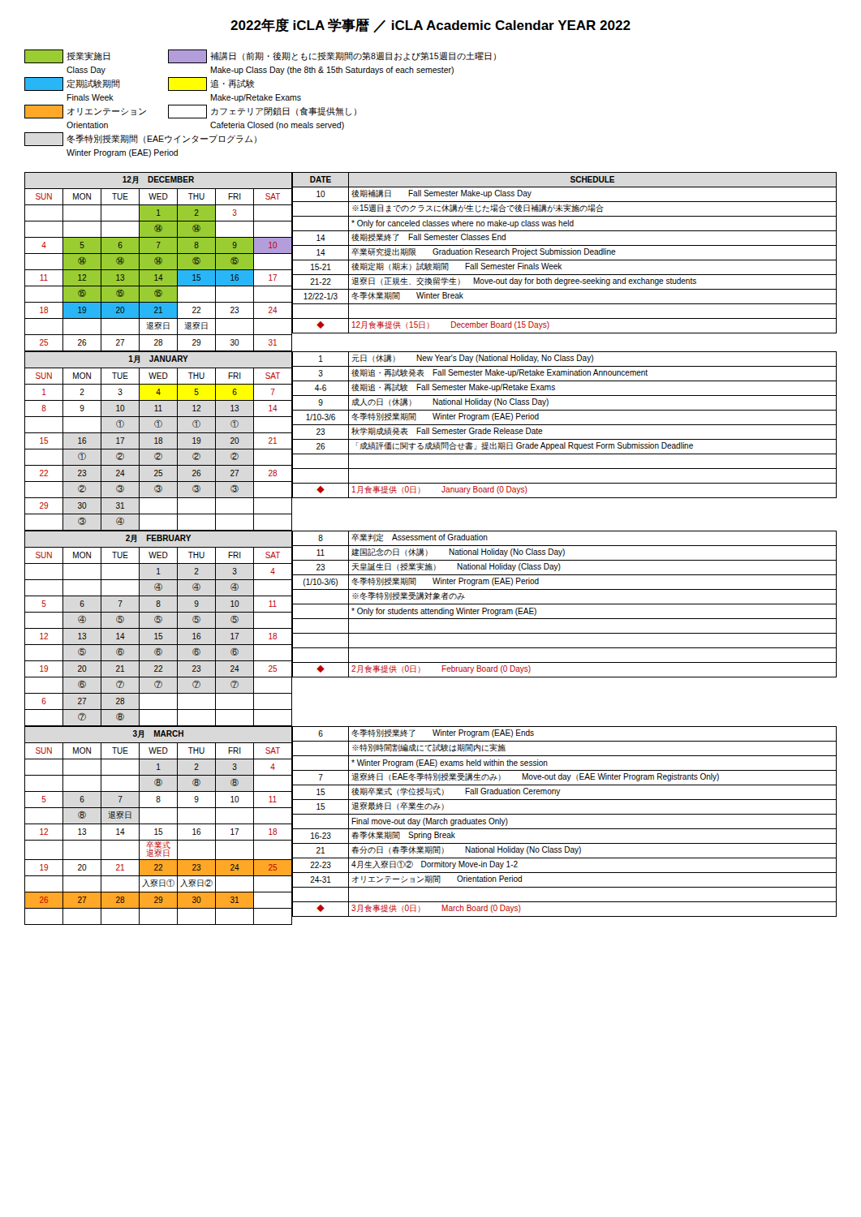2022年度 iCLA 学事暦 ／ iCLA Academic Calendar YEAR 2022
| | 授業実施日 | | | 補講日（前期・後期ともに授業期間の第8週目および第15週目の土曜日） |
| | Class Day | | | Make-up Class Day (the 8th & 15th Saturdays of each semester) |
| | 定期試験期間 | | | 追・再試験 |
| | Finals Week | | | Make-up/Retake Exams |
| | オリエンテーション | | | カフェテリア閉鎖日（食事提供無し） |
| | Orientation | | | Cafeteria Closed (no meals served) |
| | 冬季特別授業期間（EAEウインタープログラム） |
| | Winter Program (EAE) Period |
| / 12月 DECEMBER / / SUN / MON / TUE / WED / THU / FRI / SAT / / / / / 1 / 2 / 3 / / / / / / ⑭ / ⑭ / / / / 4 / 5 / 6 / 7 / 8 / 9 / 10 / / / ⑭ / ⑭ / ⑭ / ⑮ / ⑮ / / / 11 / 12 / 13 / 14 / 15 / 16 / 17 / / / ⑮ / ⑮ / ⑮ / / / / / 18 / 19 / 20 / 21 / 22 / 23 / 24 / / / / / 退寮日 / 退寮日 / / / / 25 / 26 / 27 / 28 / 29 / 30 / 31 / | / DATE / SCHEDULE / / 10 / 後期補講日 Fall Semester Make-up Class Day / / / ※15週目までのクラスに休講が生じた場合で後日補講が未実施の場合 / / / * Only for canceled classes where no make-up class was held / / 14 / 後期授業終了 Fall Semester Classes End / / 14 / 卒業研究提出期限 Graduation Research Project Submission Deadline / / 15-21 / 後期定期（期末）試験期間 Fall Semester Finals Week / / 21-22 / 退寮日（正規生、交換留学生） Move-out day for both degree-seeking and exchange students / / 12/22-1/3 / 冬季休業期間 Winter Break / / ◆ / 12月食事提供（15日） December Board (15 Days) / |
| / 1月 JANUARY / / SUN / MON / TUE / WED / THU / FRI / SAT / / 1 / 2 / 3 / 4 / 5 / 6 / 7 / / 8 / 9 / 10 / 11 / 12 / 13 / 14 / / / / ① / ① / ① / ① / / / 15 / 16 / 17 / 18 / 19 / 20 / 21 / / / ① / ② / ② / ② / ② / / / 22 / 23 / 24 / 25 / 26 / 27 / 28 / / / ② / ③ / ③ / ③ / ③ / / / 29 / 30 / 31 / / / / / / / ③ / ④ / / / / / | / 1 / 元日（休講） New Year's Day (National Holiday, No Class Day) / / 3 / 後期追・再試験発表 Fall Semester Make-up/Retake Examination Announcement / / 4-6 / 後期追・再試験 Fall Semester Make-up/Retake Exams / / 9 / 成人の日（休講） National Holiday (No Class Day) / / 1/10-3/6 / 冬季特別授業期間 Winter Program (EAE) Period / / 23 / 秋学期成績発表 Fall Semester Grade Release Date / / 26 / 「成績評価に関する成績問合せ書」提出期日 Grade Appeal Rquest Form Submission Deadline / / ◆ / 1月食事提供（0日） January Board (0 Days) / |
| / 2月 FEBRUARY / / SUN / MON / TUE / WED / THU / FRI / SAT / / / / / 1 / 2 / 3 / 4 / / / / / ④ / ④ / ④ / / / 5 / 6 / 7 / 8 / 9 / 10 / 11 / / / ④ / ⑤ / ⑤ / ⑤ / ⑤ / / / 12 / 13 / 14 / 15 / 16 / 17 / 18 / / / ⑤ / ⑥ / ⑥ / ⑥ / ⑥ / / / 19 / 20 / 21 / 22 / 23 / 24 / 25 / / / ⑥ / ⑦ / ⑦ / ⑦ / ⑦ / / / 6 / 27 / 28 / / / / / / / ⑦ / ⑧ / / / / / | / 8 / 卒業判定 Assessment of Graduation / / 11 / 建国記念の日（休講） National Holiday (No Class Day) / / 23 / 天皇誕生日（授業実施） National Holiday (Class Day) / / (1/10-3/6) / 冬季特別授業期間 Winter Program (EAE) Period / / / ※冬季特別授業受講対象者のみ / / / * Only for students attending Winter Program (EAE) / / ◆ / 2月食事提供（0日） February Board (0 Days) / |
| / 3月 MARCH / / SUN / MON / TUE / WED / THU / FRI / SAT / / / / / 1 / 2 / 3 / 4 / / / / / ⑧ / ⑧ / ⑧ / / / 5 / 6 / 7 / 8 / 9 / 10 / 11 / / / ⑧ / 退寮日 / / / / / / 12 / 13 / 14 / 15 / 16 / 17 / 18 / / / / / 卒業式 退寮日 / / / / / 19 / 20 / 21 / 22 / 23 / 24 / 25 / / / / / 入寮日① / 入寮日② / / / / 26 / 27 / 28 / 29 / 30 / 31 / / | / 6 / 冬季特別授業終了 Winter Program (EAE) Ends / / / ※特別時間割編成にて試験は期間内に実施 / / / * Winter Program (EAE) exams held within the session / / 7 / 退寮終日（EAE冬季特別授業受講生のみ） Move-out day（EAE Winter Program Registrants Only) / / 15 / 後期卒業式（学位授与式） Fall Graduation Ceremony / / 15 / 退寮最終日（卒業生のみ） / / / Final move-out day (March graduates Only) / / 16-23 / 春季休業期間 Spring Break / / 21 / 春分の日（春季休業期間） National Holiday (No Class Day) / / 22-23 / 4月生入寮日①② Dormitory Move-in Day 1-2 / / 24-31 / オリエンテーション期間 Orientation Period / / ◆ / 3月食事提供（0日） March Board (0 Days) / |